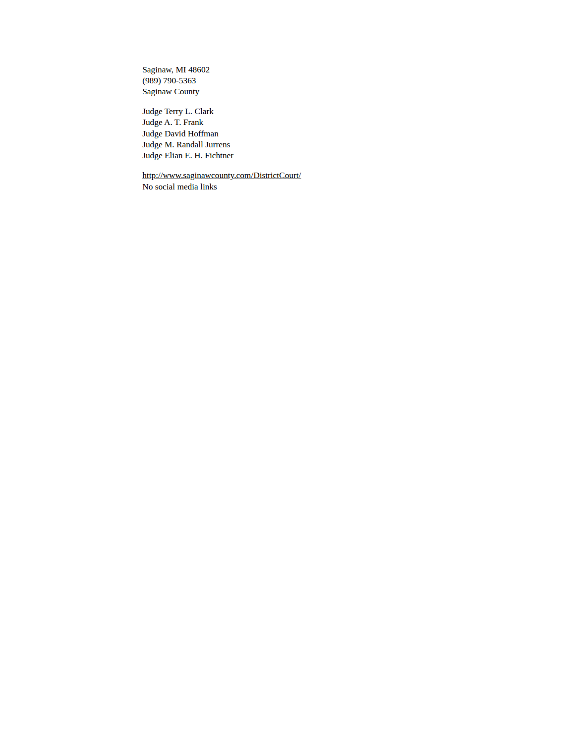Saginaw, MI 48602
(989) 790-5363
Saginaw County
Judge Terry L. Clark
Judge A. T. Frank
Judge David Hoffman
Judge M. Randall Jurrens
Judge Elian E. H. Fichtner
http://www.saginawcounty.com/DistrictCourt/
No social media links